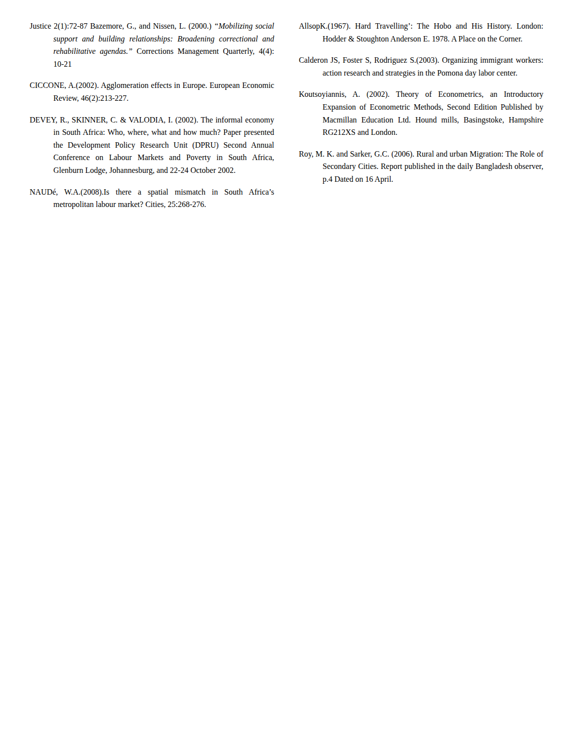Justice 2(1):72-87 Bazemore, G., and Nissen, L. (2000.) “Mobilizing social support and building relationships: Broadening correctional and rehabilitative agendas.” Corrections Management Quarterly, 4(4): 10-21
CICCONE, A.(2002). Agglomeration effects in Europe. European Economic Review, 46(2):213-227.
DEVEY, R., SKINNER, C. & VALODIA, I. (2002). The informal economy in South Africa: Who, where, what and how much? Paper presented the Development Policy Research Unit (DPRU) Second Annual Conference on Labour Markets and Poverty in South Africa, Glenburn Lodge, Johannesburg, and 22-24 October 2002.
NAUDé, W.A.(2008).Is there a spatial mismatch in South Africa’s metropolitan labour market? Cities, 25:268-276.
AllsopK.(1967). Hard Travelling’: The Hobo and His History. London: Hodder & Stoughton Anderson E. 1978. A Place on the Corner.
Calderon JS, Foster S, Rodriguez S.(2003). Organizing immigrant workers: action research and strategies in the Pomona day labor center.
Koutsoyiannis, A. (2002). Theory of Econometrics, an Introductory Expansion of Econometric Methods, Second Edition Published by Macmillan Education Ltd. Hound mills, Basingstoke, Hampshire RG212XS and London.
Roy, M. K. and Sarker, G.C. (2006). Rural and urban Migration: The Role of Secondary Cities. Report published in the daily Bangladesh observer, p.4 Dated on 16 April.